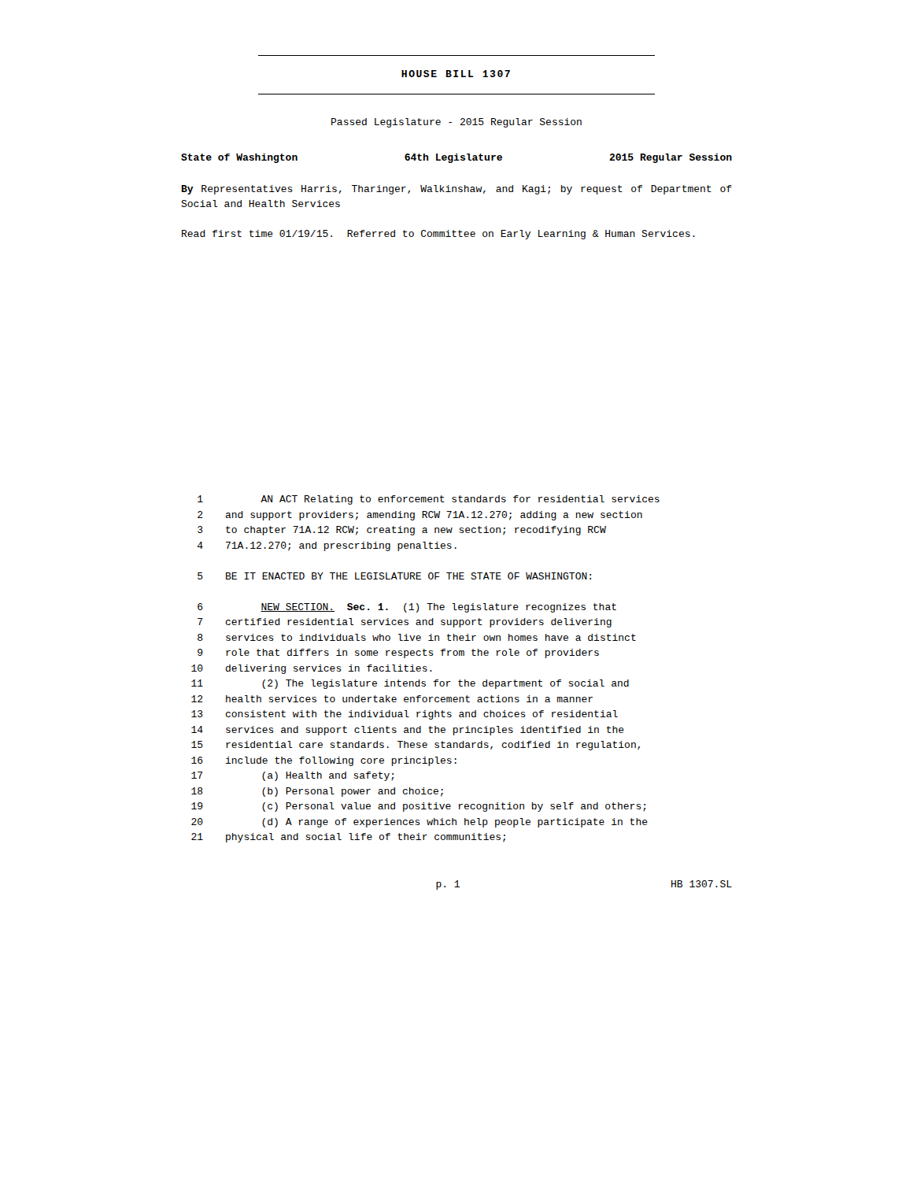HOUSE BILL 1307
Passed Legislature - 2015 Regular Session
State of Washington 64th Legislature 2015 Regular Session
By Representatives Harris, Tharinger, Walkinshaw, and Kagi; by request of Department of Social and Health Services
Read first time 01/19/15. Referred to Committee on Early Learning & Human Services.
AN ACT Relating to enforcement standards for residential services
and support providers; amending RCW 71A.12.270; adding a new section
to chapter 71A.12 RCW; creating a new section; recodifying RCW
71A.12.270; and prescribing penalties.
BE IT ENACTED BY THE LEGISLATURE OF THE STATE OF WASHINGTON:
NEW SECTION. Sec. 1. (1) The legislature recognizes that
certified residential services and support providers delivering
services to individuals who live in their own homes have a distinct
role that differs in some respects from the role of providers
delivering services in facilities.
(2) The legislature intends for the department of social and
health services to undertake enforcement actions in a manner
consistent with the individual rights and choices of residential
services and support clients and the principles identified in the
residential care standards. These standards, codified in regulation,
include the following core principles:
(a) Health and safety;
(b) Personal power and choice;
(c) Personal value and positive recognition by self and others;
(d) A range of experiences which help people participate in the
physical and social life of their communities;
p. 1 HB 1307.SL